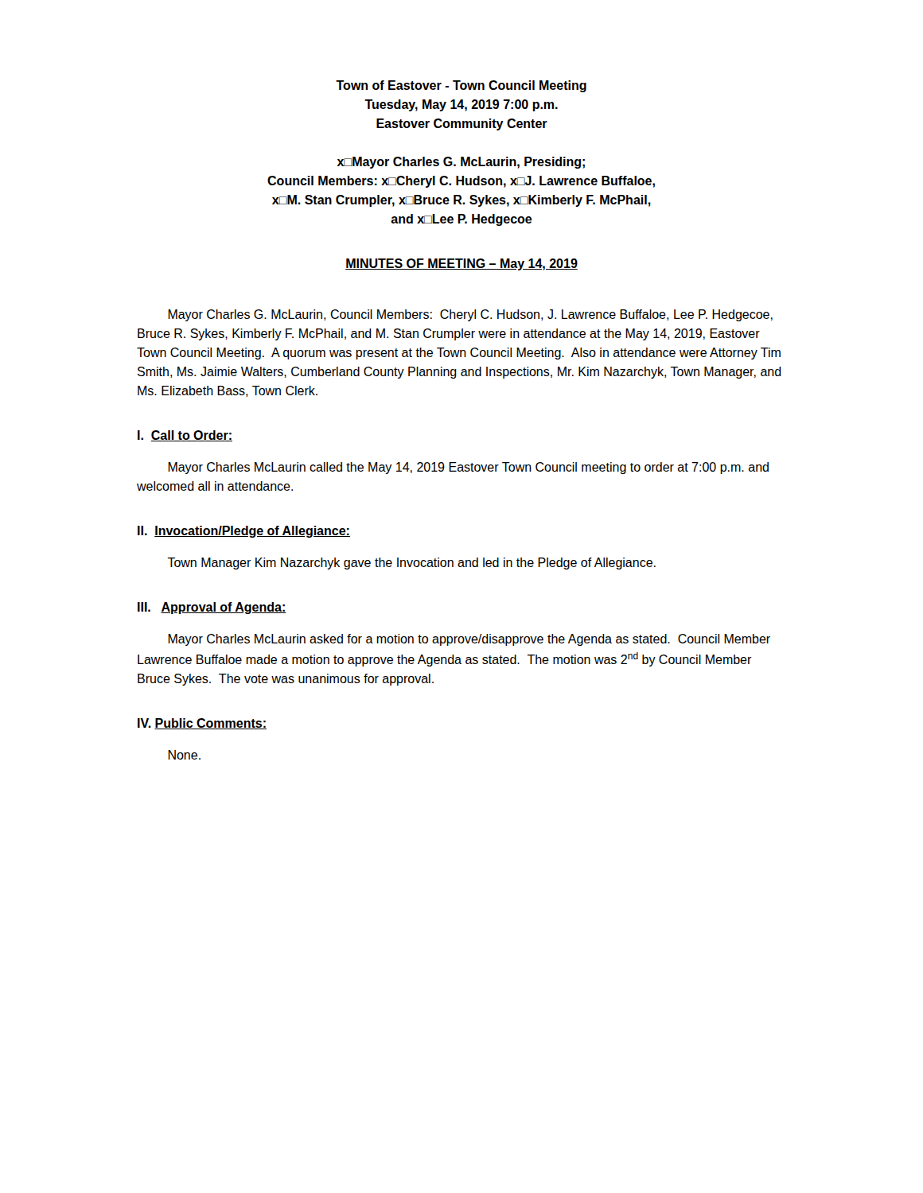Town of Eastover - Town Council Meeting
Tuesday, May 14, 2019 7:00 p.m.
Eastover Community Center
x□Mayor Charles G. McLaurin, Presiding;
Council Members: x□Cheryl C. Hudson, x□J. Lawrence Buffaloe,
x□M. Stan Crumpler, x□Bruce R. Sykes, x□Kimberly F. McPhail,
and x□Lee P. Hedgecoe
MINUTES OF MEETING – May 14, 2019
Mayor Charles G. McLaurin, Council Members: Cheryl C. Hudson, J. Lawrence Buffaloe, Lee P. Hedgecoe, Bruce R. Sykes, Kimberly F. McPhail, and M. Stan Crumpler were in attendance at the May 14, 2019, Eastover Town Council Meeting. A quorum was present at the Town Council Meeting. Also in attendance were Attorney Tim Smith, Ms. Jaimie Walters, Cumberland County Planning and Inspections, Mr. Kim Nazarchyk, Town Manager, and Ms. Elizabeth Bass, Town Clerk.
I. Call to Order:
Mayor Charles McLaurin called the May 14, 2019 Eastover Town Council meeting to order at 7:00 p.m. and welcomed all in attendance.
II. Invocation/Pledge of Allegiance:
Town Manager Kim Nazarchyk gave the Invocation and led in the Pledge of Allegiance.
III. Approval of Agenda:
Mayor Charles McLaurin asked for a motion to approve/disapprove the Agenda as stated. Council Member Lawrence Buffaloe made a motion to approve the Agenda as stated. The motion was 2nd by Council Member Bruce Sykes. The vote was unanimous for approval.
IV. Public Comments:
None.